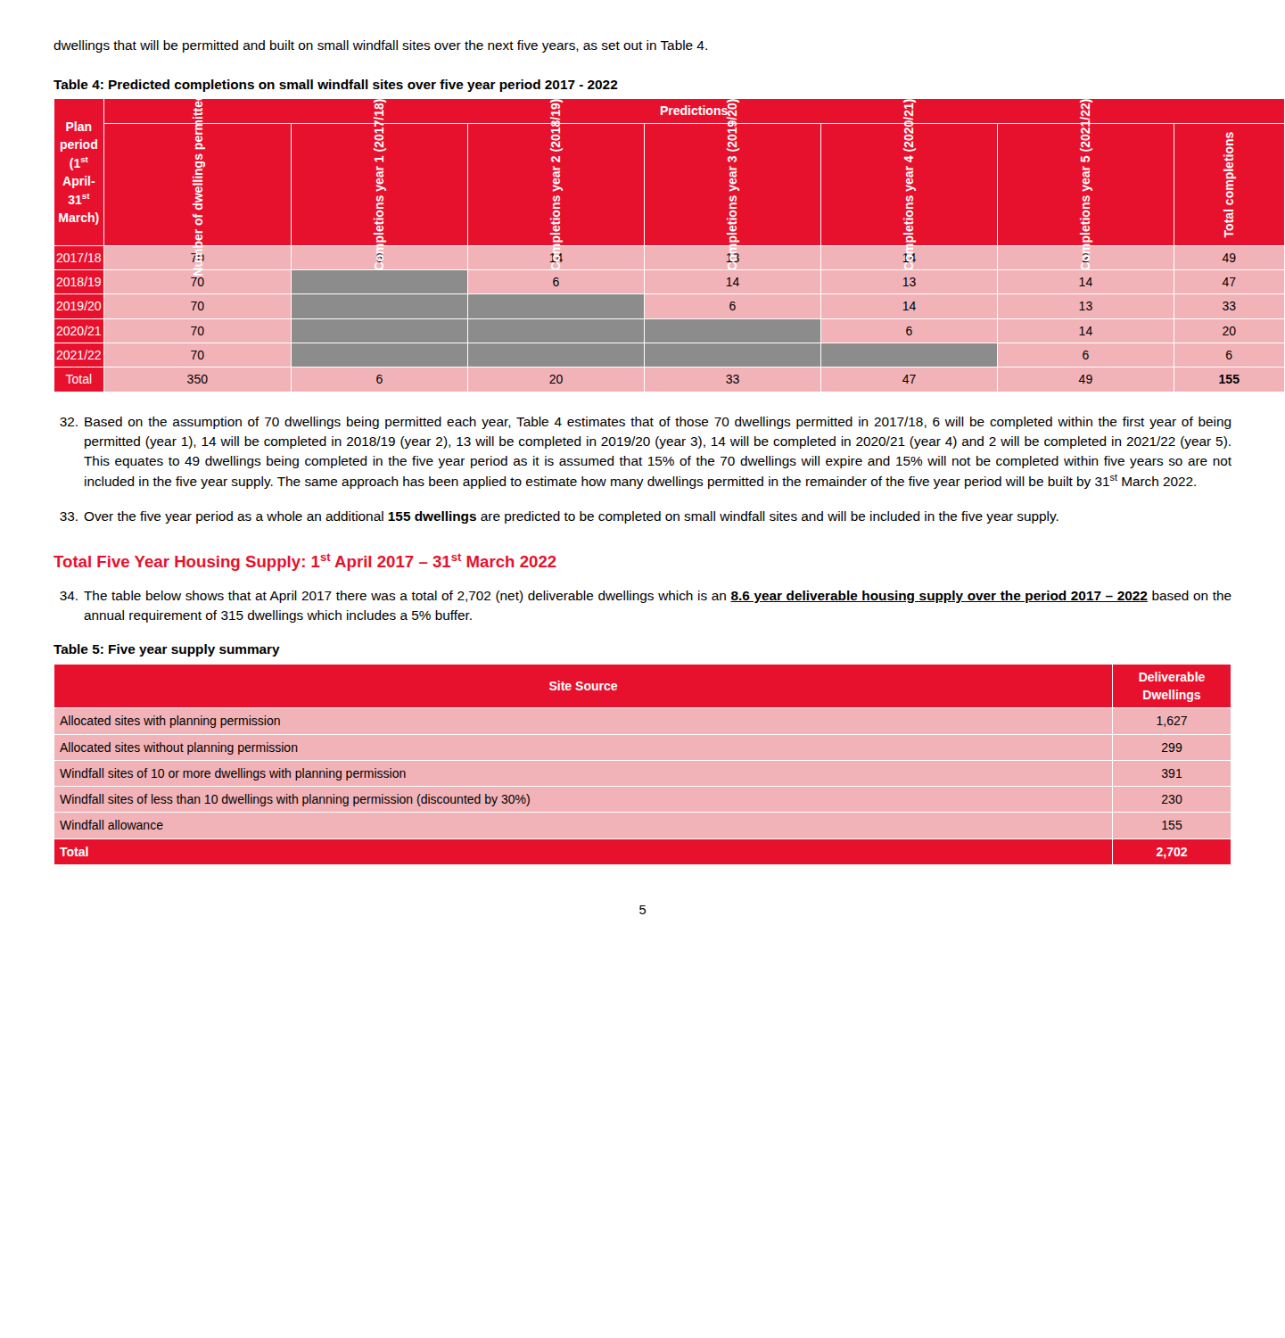dwellings that will be permitted and built on small windfall sites over the next five years, as set out in Table 4.
Table 4: Predicted completions on small windfall sites over five year period 2017 - 2022
| Plan period (1 st April-31 st March) | Predictions |
| --- | --- |
| Number of dwellings permitted | Completions year 1 (2017/18) | Completions year 2 (2018/19) | Completions year 3 (2019/20) | Completions year 4 (2020/21) | Completions year 5 (2021/22) | Total completions |
| 2017/18 | 70 | 6 | 14 | 13 | 14 | 2 | 49 |
| 2018/19 | 70 | | 6 | 14 | 13 | 14 | 47 |
| 2019/20 | 70 | | | 6 | 14 | 13 | 33 |
| 2020/21 | 70 | | | | 6 | 14 | 20 |
| 2021/22 | 70 | | | | | 6 | 6 |
| Total | 350 | 6 | 20 | 33 | 47 | 49 | 155 |
Based on the assumption of 70 dwellings being permitted each year, Table 4 estimates that of those 70 dwellings permitted in 2017/18, 6 will be completed within the first year of being permitted (year 1), 14 will be completed in 2018/19 (year 2), 13 will be completed in 2019/20 (year 3), 14 will be completed in 2020/21 (year 4) and 2 will be completed in 2021/22 (year 5). This equates to 49 dwellings being completed in the five year period as it is assumed that 15% of the 70 dwellings will expire and 15% will not be completed within five years so are not included in the five year supply. The same approach has been applied to estimate how many dwellings permitted in the remainder of the five year period will be built by 31st March 2022.
Over the five year period as a whole an additional 155 dwellings are predicted to be completed on small windfall sites and will be included in the five year supply.
Total Five Year Housing Supply: 1st April 2017 – 31st March 2022
The table below shows that at April 2017 there was a total of 2,702 (net) deliverable dwellings which is an 8.6 year deliverable housing supply over the period 2017 – 2022 based on the annual requirement of 315 dwellings which includes a 5% buffer.
Table 5: Five year supply summary
| Site Source | Deliverable Dwellings |
| --- | --- |
| Allocated sites with planning permission | 1,627 |
| Allocated sites without planning permission | 299 |
| Windfall sites of 10 or more dwellings with planning permission | 391 |
| Windfall sites of less than 10 dwellings with planning permission (discounted by 30%) | 230 |
| Windfall allowance | 155 |
| Total | 2,702 |
5